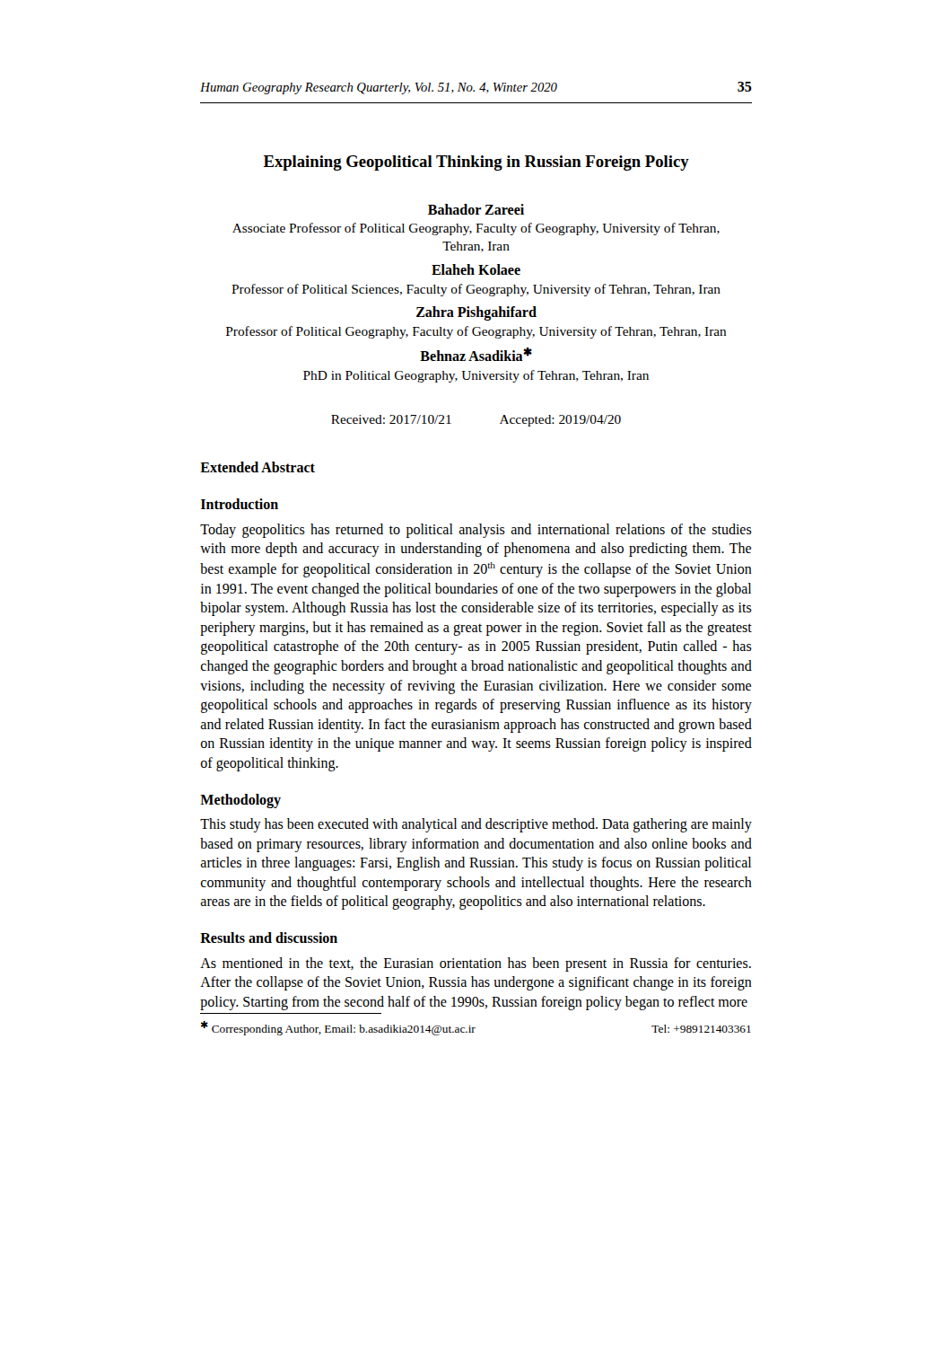Human Geography Research Quarterly, Vol. 51, No. 4, Winter 2020 35
Explaining Geopolitical Thinking in Russian Foreign Policy
Bahador Zareei
Associate Professor of Political Geography, Faculty of Geography, University of Tehran,
Tehran, Iran
Elaheh Kolaee
Professor of Political Sciences, Faculty of Geography, University of Tehran, Tehran, Iran
Zahra Pishgahifard
Professor of Political Geography, Faculty of Geography, University of Tehran, Tehran, Iran
Behnaz Asadikia✱
PhD in Political Geography, University of Tehran, Tehran, Iran
Received: 2017/10/21 Accepted: 2019/04/20
Extended Abstract
Introduction
Today geopolitics has returned to political analysis and international relations of the studies with more depth and accuracy in understanding of phenomena and also predicting them. The best example for geopolitical consideration in 20th century is the collapse of the Soviet Union in 1991. The event changed the political boundaries of one of the two superpowers in the global bipolar system. Although Russia has lost the considerable size of its territories, especially as its periphery margins, but it has remained as a great power in the region. Soviet fall as the greatest geopolitical catastrophe of the 20th century- as in 2005 Russian president, Putin called - has changed the geographic borders and brought a broad nationalistic and geopolitical thoughts and visions, including the necessity of reviving the Eurasian civilization. Here we consider some geopolitical schools and approaches in regards of preserving Russian influence as its history and related Russian identity. In fact the eurasianism approach has constructed and grown based on Russian identity in the unique manner and way. It seems Russian foreign policy is inspired of geopolitical thinking.
Methodology
This study has been executed with analytical and descriptive method. Data gathering are mainly based on primary resources, library information and documentation and also online books and articles in three languages: Farsi, English and Russian. This study is focus on Russian political community and thoughtful contemporary schools and intellectual thoughts. Here the research areas are in the fields of political geography, geopolitics and also international relations.
Results and discussion
As mentioned in the text, the Eurasian orientation has been present in Russia for centuries. After the collapse of the Soviet Union, Russia has undergone a significant change in its foreign policy. Starting from the second half of the 1990s, Russian foreign policy began to reflect more
✱ Corresponding Author, Email: b.asadikia2014@ut.ac.ir Tel: +989121403361